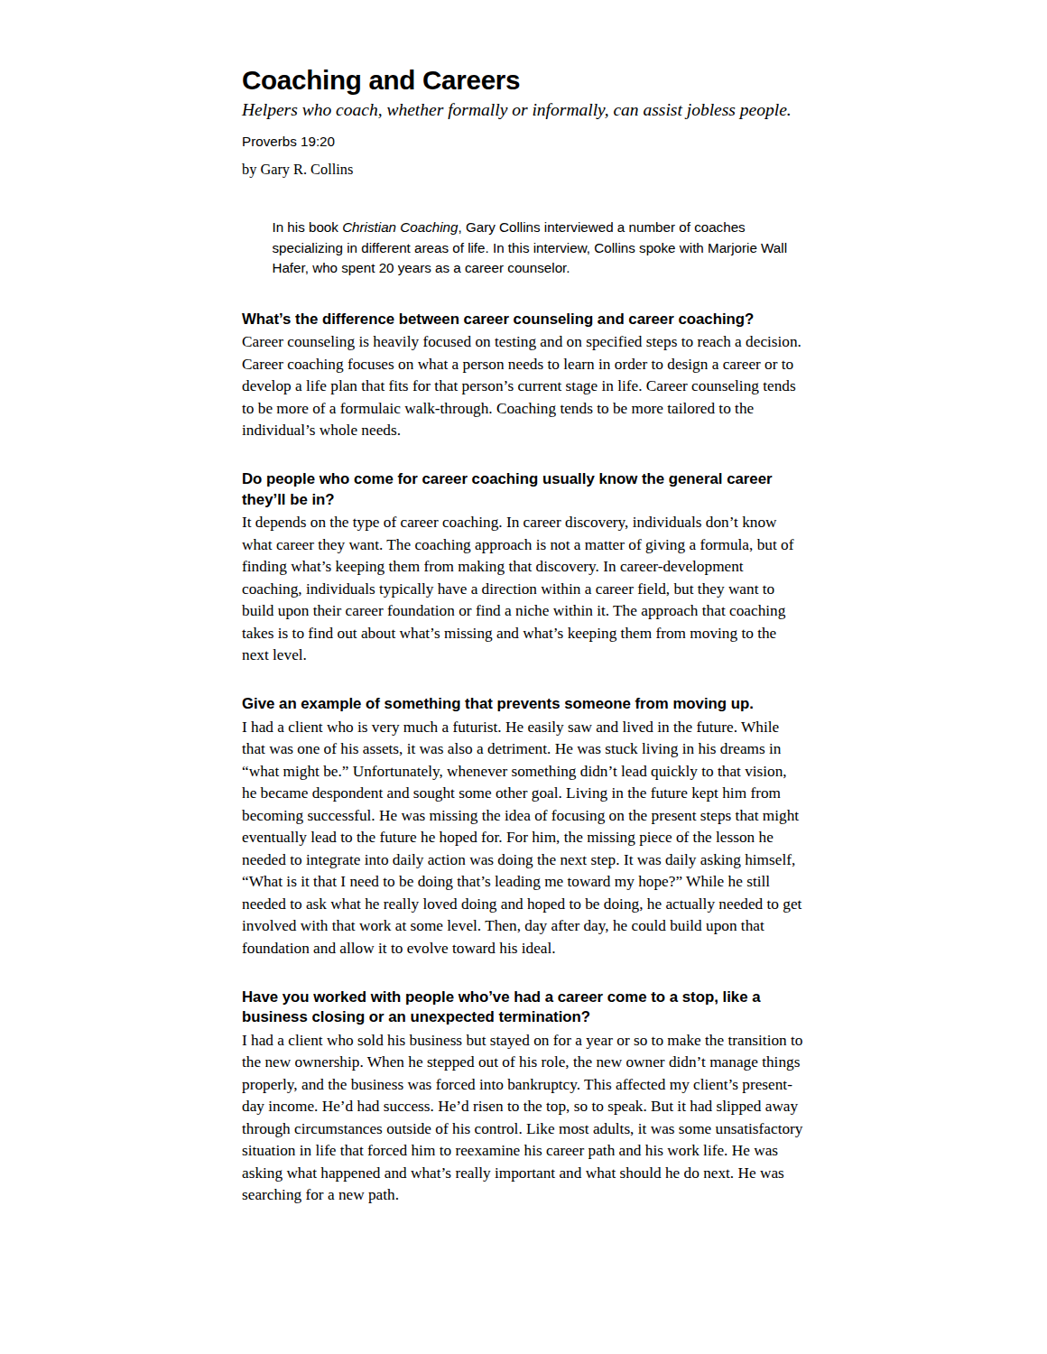Coaching and Careers
Helpers who coach, whether formally or informally, can assist jobless people.
Proverbs 19:20
by Gary R. Collins
In his book Christian Coaching, Gary Collins interviewed a number of coaches specializing in different areas of life. In this interview, Collins spoke with Marjorie Wall Hafer, who spent 20 years as a career counselor.
What’s the difference between career counseling and career coaching?
Career counseling is heavily focused on testing and on specified steps to reach a decision. Career coaching focuses on what a person needs to learn in order to design a career or to develop a life plan that fits for that person’s current stage in life. Career counseling tends to be more of a formulaic walk-through. Coaching tends to be more tailored to the individual’s whole needs.
Do people who come for career coaching usually know the general career they’ll be in?
It depends on the type of career coaching. In career discovery, individuals don’t know what career they want. The coaching approach is not a matter of giving a formula, but of finding what’s keeping them from making that discovery. In career-development coaching, individuals typically have a direction within a career field, but they want to build upon their career foundation or find a niche within it. The approach that coaching takes is to find out about what’s missing and what’s keeping them from moving to the next level.
Give an example of something that prevents someone from moving up.
I had a client who is very much a futurist. He easily saw and lived in the future. While that was one of his assets, it was also a detriment. He was stuck living in his dreams in “what might be.” Unfortunately, whenever something didn’t lead quickly to that vision, he became despondent and sought some other goal. Living in the future kept him from becoming successful. He was missing the idea of focusing on the present steps that might eventually lead to the future he hoped for. For him, the missing piece of the lesson he needed to integrate into daily action was doing the next step. It was daily asking himself, “What is it that I need to be doing that’s leading me toward my hope?” While he still needed to ask what he really loved doing and hoped to be doing, he actually needed to get involved with that work at some level. Then, day after day, he could build upon that foundation and allow it to evolve toward his ideal.
Have you worked with people who’ve had a career come to a stop, like a business closing or an unexpected termination?
I had a client who sold his business but stayed on for a year or so to make the transition to the new ownership. When he stepped out of his role, the new owner didn’t manage things properly, and the business was forced into bankruptcy. This affected my client’s present-day income. He’d had success. He’d risen to the top, so to speak. But it had slipped away through circumstances outside of his control. Like most adults, it was some unsatisfactory situation in life that forced him to reexamine his career path and his work life. He was asking what happened and what’s really important and what should he do next. He was searching for a new path.